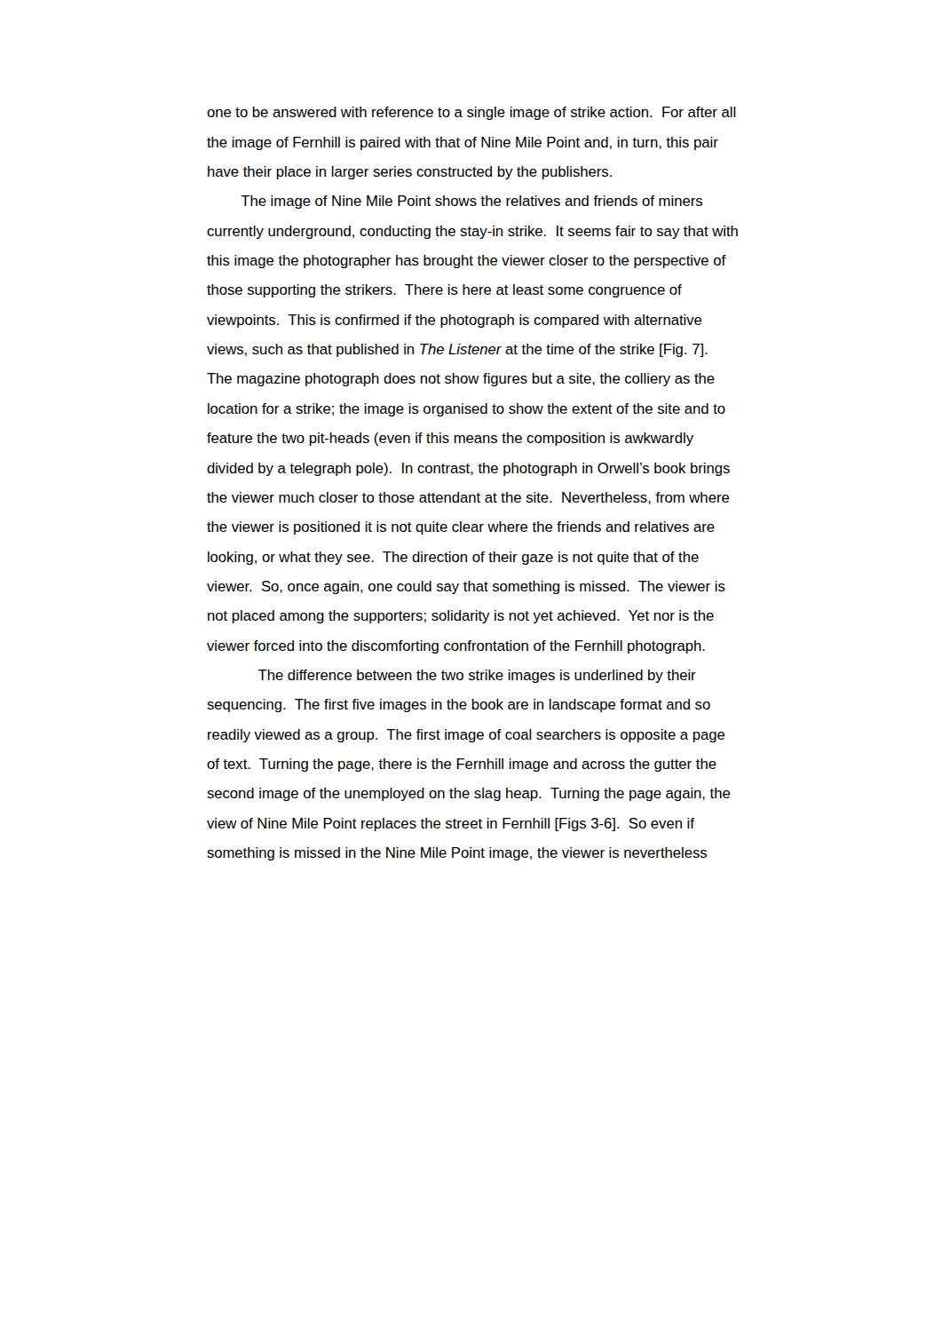one to be answered with reference to a single image of strike action. For after all the image of Fernhill is paired with that of Nine Mile Point and, in turn, this pair have their place in larger series constructed by the publishers.
The image of Nine Mile Point shows the relatives and friends of miners currently underground, conducting the stay-in strike. It seems fair to say that with this image the photographer has brought the viewer closer to the perspective of those supporting the strikers. There is here at least some congruence of viewpoints. This is confirmed if the photograph is compared with alternative views, such as that published in The Listener at the time of the strike [Fig. 7]. The magazine photograph does not show figures but a site, the colliery as the location for a strike; the image is organised to show the extent of the site and to feature the two pit-heads (even if this means the composition is awkwardly divided by a telegraph pole). In contrast, the photograph in Orwell’s book brings the viewer much closer to those attendant at the site. Nevertheless, from where the viewer is positioned it is not quite clear where the friends and relatives are looking, or what they see. The direction of their gaze is not quite that of the viewer. So, once again, one could say that something is missed. The viewer is not placed among the supporters; solidarity is not yet achieved. Yet nor is the viewer forced into the discomforting confrontation of the Fernhill photograph.
The difference between the two strike images is underlined by their sequencing. The first five images in the book are in landscape format and so readily viewed as a group. The first image of coal searchers is opposite a page of text. Turning the page, there is the Fernhill image and across the gutter the second image of the unemployed on the slag heap. Turning the page again, the view of Nine Mile Point replaces the street in Fernhill [Figs 3-6]. So even if something is missed in the Nine Mile Point image, the viewer is nevertheless